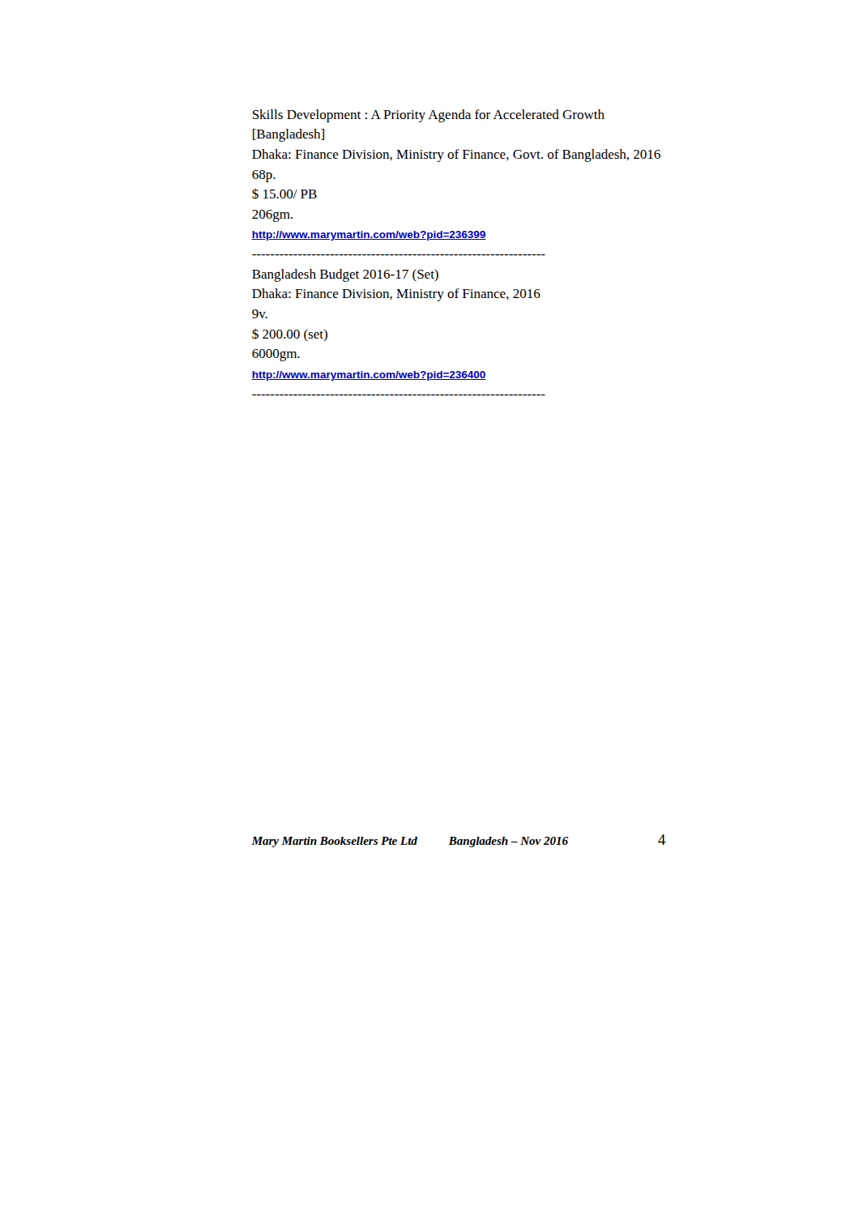Skills Development : A Priority Agenda for Accelerated Growth [Bangladesh]
Dhaka: Finance Division, Ministry of Finance, Govt. of Bangladesh, 2016
68p.
$ 15.00/ PB
206gm.
http://www.marymartin.com/web?pid=236399
----------------------------------------------------------------
Bangladesh Budget 2016-17 (Set)
Dhaka: Finance Division, Ministry of Finance, 2016
9v.
$ 200.00 (set)
6000gm.
http://www.marymartin.com/web?pid=236400
----------------------------------------------------------------
Mary Martin Booksellers Pte Ltd Bangladesh – Nov 2016 4